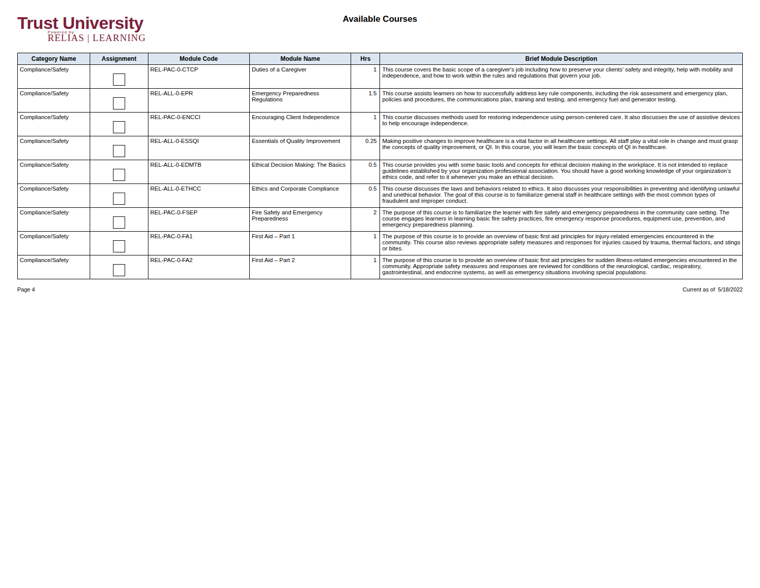Trust University
Powered by
RELIAS | LEARNING
Available Courses
| Category Name | Assignment | Module Code | Module Name | Hrs | Brief Module Description |
| --- | --- | --- | --- | --- | --- |
| Compliance/Safety | | REL-PAC-0-CTCP | Duties of a Caregiver | 1 | This course covers the basic scope of a caregiver's job including how to preserve your clients' safety and integrity, help with mobility and independence, and how to work within the rules and regulations that govern your job. |
| Compliance/Safety | | REL-ALL-0-EPR | Emergency Preparedness Regulations | 1.5 | This course assists learners on how to successfully address key rule components, including the risk assessment and emergency plan, policies and procedures, the communications plan, training and testing, and emergency fuel and generator testing. |
| Compliance/Safety | | REL-PAC-0-ENCCI | Encouraging Client Independence | 1 | This course discusses methods used for restoring independence using person-centered care. It also discusses the use of assistive devices to help encourage independence. |
| Compliance/Safety | | REL-ALL-0-ESSQI | Essentials of Quality Improvement | 0.25 | Making positive changes to improve healthcare is a vital factor in all healthcare settings. All staff play a vital role in change and must grasp the concepts of quality improvement, or QI. In this course, you will learn the basic concepts of QI in healthcare. |
| Compliance/Safety | | REL-ALL-0-EDMTB | Ethical Decision Making: The Basics | 0.5 | This course provides you with some basic tools and concepts for ethical decision making in the workplace. It is not intended to replace guidelines established by your organization professional association. You should have a good working knowledge of your organization’s ethics code, and refer to it whenever you make an ethical decision. |
| Compliance/Safety | | REL-ALL-0-ETHCC | Ethics and Corporate Compliance | 0.5 | This course discusses the laws and behaviors related to ethics. It also discusses your responsibilities in preventing and identifying unlawful and unethical behavior. The goal of this course is to familiarize general staff in healthcare settings with the most common types of fraudulent and improper conduct. |
| Compliance/Safety | | REL-PAC-0-FSEP | Fire Safety and Emergency Preparedness | 2 | The purpose of this course is to familiarize the learner with fire safety and emergency preparedness in the community care setting. The course engages learners in learning basic fire safety practices, fire emergency response procedures, equipment use, prevention, and emergency preparedness planning. |
| Compliance/Safety | | REL-PAC-0-FA1 | First Aid – Part 1 | 1 | The purpose of this course is to provide an overview of basic first aid principles for injury-related emergencies encountered in the community. This course also reviews appropriate safety measures and responses for injuries caused by trauma, thermal factors, and stings or bites. |
| Compliance/Safety | | REL-PAC-0-FA2 | First Aid – Part 2 | 1 | The purpose of this course is to provide an overview of basic first aid principles for sudden illness-related emergencies encountered in the community. Appropriate safety measures and responses are reviewed for conditions of the neurological, cardiac, respiratory, gastrointestinal, and endocrine systems, as well as emergency situations involving special populations. |
Page 4
Current as of 5/18/2022